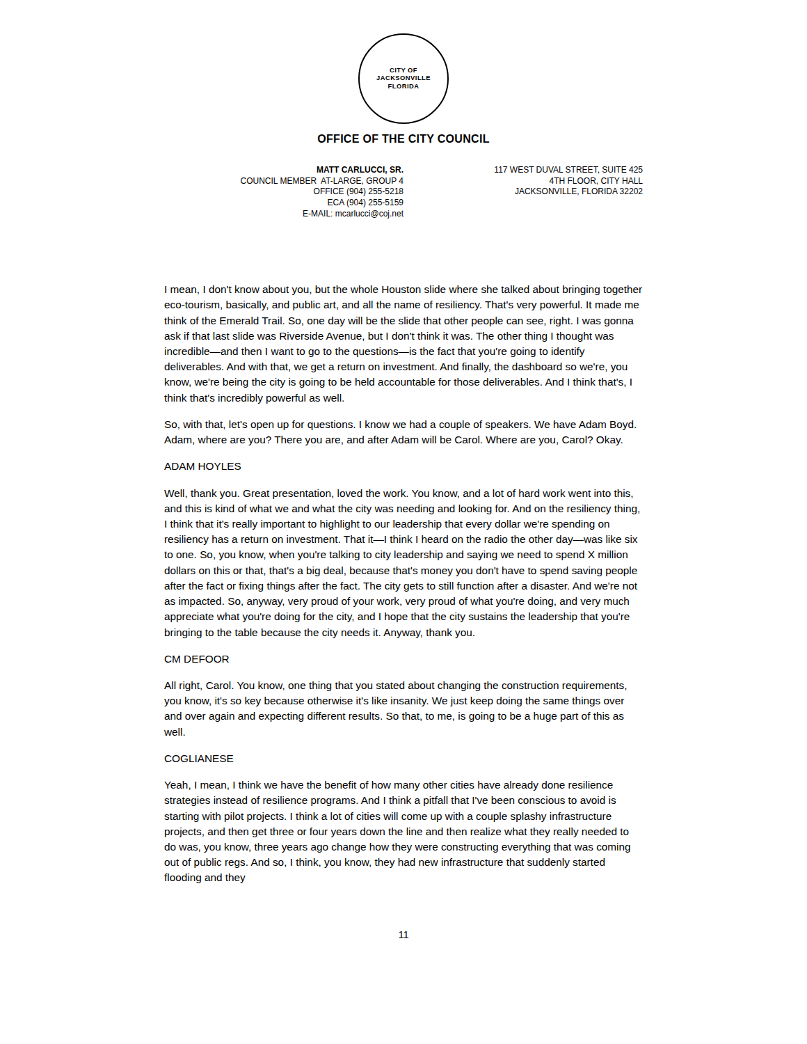CITY OF JACKSONVILLE
FLORIDA
OFFICE OF THE CITY COUNCIL
| MATT CARLUCCI, SR. COUNCIL MEMBER AT-LARGE, GROUP 4 OFFICE (904) 255-5218 ECA (904) 255-5159 E-MAIL: mcarlucci@coj.net | 117 WEST DUVAL STREET, SUITE 425 4TH FLOOR, CITY HALL JACKSONVILLE, FLORIDA 32202 |
I mean, I don't know about you, but the whole Houston slide where she talked about bringing together eco-tourism, basically, and public art, and all the name of resiliency. That's very powerful. It made me think of the Emerald Trail. So, one day will be the slide that other people can see, right. I was gonna ask if that last slide was Riverside Avenue, but I don't think it was. The other thing I thought was incredible—and then I want to go to the questions—is the fact that you're going to identify deliverables. And with that, we get a return on investment. And finally, the dashboard so we're, you know, we're being the city is going to be held accountable for those deliverables. And I think that's, I think that's incredibly powerful as well.
So, with that, let's open up for questions. I know we had a couple of speakers. We have Adam Boyd. Adam, where are you? There you are, and after Adam will be Carol. Where are you, Carol? Okay.
ADAM HOYLES
Well, thank you. Great presentation, loved the work. You know, and a lot of hard work went into this, and this is kind of what we and what the city was needing and looking for. And on the resiliency thing, I think that it's really important to highlight to our leadership that every dollar we're spending on resiliency has a return on investment. That it—I think I heard on the radio the other day—was like six to one. So, you know, when you're talking to city leadership and saying we need to spend X million dollars on this or that, that's a big deal, because that's money you don't have to spend saving people after the fact or fixing things after the fact. The city gets to still function after a disaster. And we're not as impacted. So, anyway, very proud of your work, very proud of what you're doing, and very much appreciate what you're doing for the city, and I hope that the city sustains the leadership that you're bringing to the table because the city needs it. Anyway, thank you.
CM DEFOOR
All right, Carol. You know, one thing that you stated about changing the construction requirements, you know, it's so key because otherwise it's like insanity. We just keep doing the same things over and over again and expecting different results. So that, to me, is going to be a huge part of this as well.
COGLIANESE
Yeah, I mean, I think we have the benefit of how many other cities have already done resilience strategies instead of resilience programs. And I think a pitfall that I've been conscious to avoid is starting with pilot projects. I think a lot of cities will come up with a couple splashy infrastructure projects, and then get three or four years down the line and then realize what they really needed to do was, you know, three years ago change how they were constructing everything that was coming out of public regs. And so, I think, you know, they had new infrastructure that suddenly started flooding and they
11